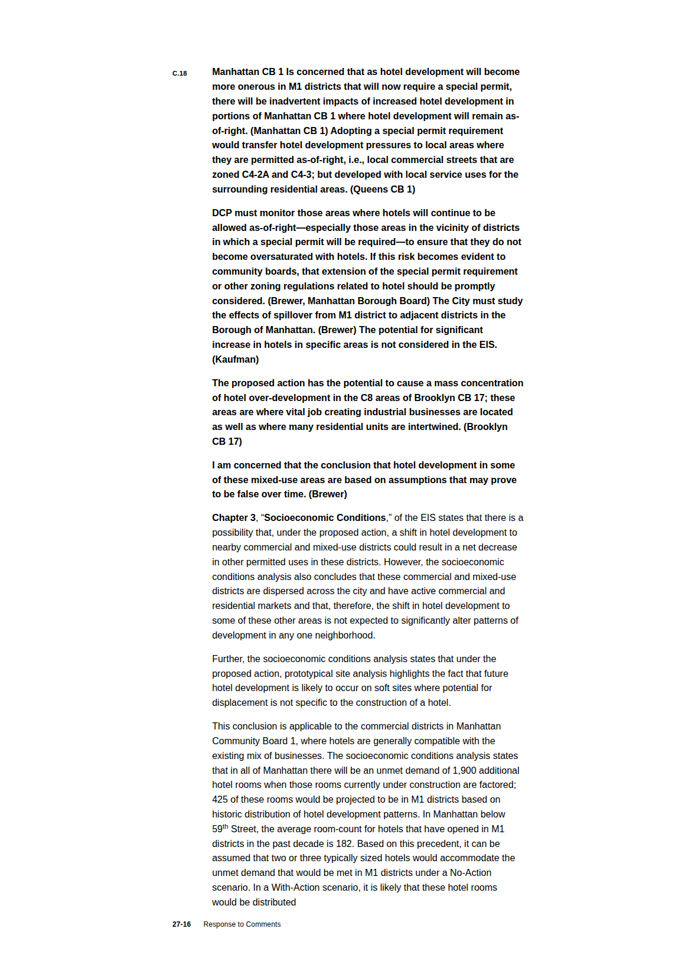C.18
Manhattan CB 1 Is concerned that as hotel development will become more onerous in M1 districts that will now require a special permit, there will be inadvertent impacts of increased hotel development in portions of Manhattan CB 1 where hotel development will remain as-of-right. (Manhattan CB 1) Adopting a special permit requirement would transfer hotel development pressures to local areas where they are permitted as-of-right, i.e., local commercial streets that are zoned C4-2A and C4-3; but developed with local service uses for the surrounding residential areas. (Queens CB 1)
DCP must monitor those areas where hotels will continue to be allowed as-of-right—especially those areas in the vicinity of districts in which a special permit will be required—to ensure that they do not become oversaturated with hotels. If this risk becomes evident to community boards, that extension of the special permit requirement or other zoning regulations related to hotel should be promptly considered. (Brewer, Manhattan Borough Board) The City must study the effects of spillover from M1 district to adjacent districts in the Borough of Manhattan. (Brewer) The potential for significant increase in hotels in specific areas is not considered in the EIS. (Kaufman)
The proposed action has the potential to cause a mass concentration of hotel over-development in the C8 areas of Brooklyn CB 17; these areas are where vital job creating industrial businesses are located as well as where many residential units are intertwined. (Brooklyn CB 17)
I am concerned that the conclusion that hotel development in some of these mixed-use areas are based on assumptions that may prove to be false over time. (Brewer)
Chapter 3, “Socioeconomic Conditions,” of the EIS states that there is a possibility that, under the proposed action, a shift in hotel development to nearby commercial and mixed-use districts could result in a net decrease in other permitted uses in these districts. However, the socioeconomic conditions analysis also concludes that these commercial and mixed-use districts are dispersed across the city and have active commercial and residential markets and that, therefore, the shift in hotel development to some of these other areas is not expected to significantly alter patterns of development in any one neighborhood.
Further, the socioeconomic conditions analysis states that under the proposed action, prototypical site analysis highlights the fact that future hotel development is likely to occur on soft sites where potential for displacement is not specific to the construction of a hotel.
This conclusion is applicable to the commercial districts in Manhattan Community Board 1, where hotels are generally compatible with the existing mix of businesses. The socioeconomic conditions analysis states that in all of Manhattan there will be an unmet demand of 1,900 additional hotel rooms when those rooms currently under construction are factored; 425 of these rooms would be projected to be in M1 districts based on historic distribution of hotel development patterns. In Manhattan below 59th Street, the average room-count for hotels that have opened in M1 districts in the past decade is 182. Based on this precedent, it can be assumed that two or three typically sized hotels would accommodate the unmet demand that would be met in M1 districts under a No-Action scenario. In a With-Action scenario, it is likely that these hotel rooms would be distributed
27-16 Response to Comments